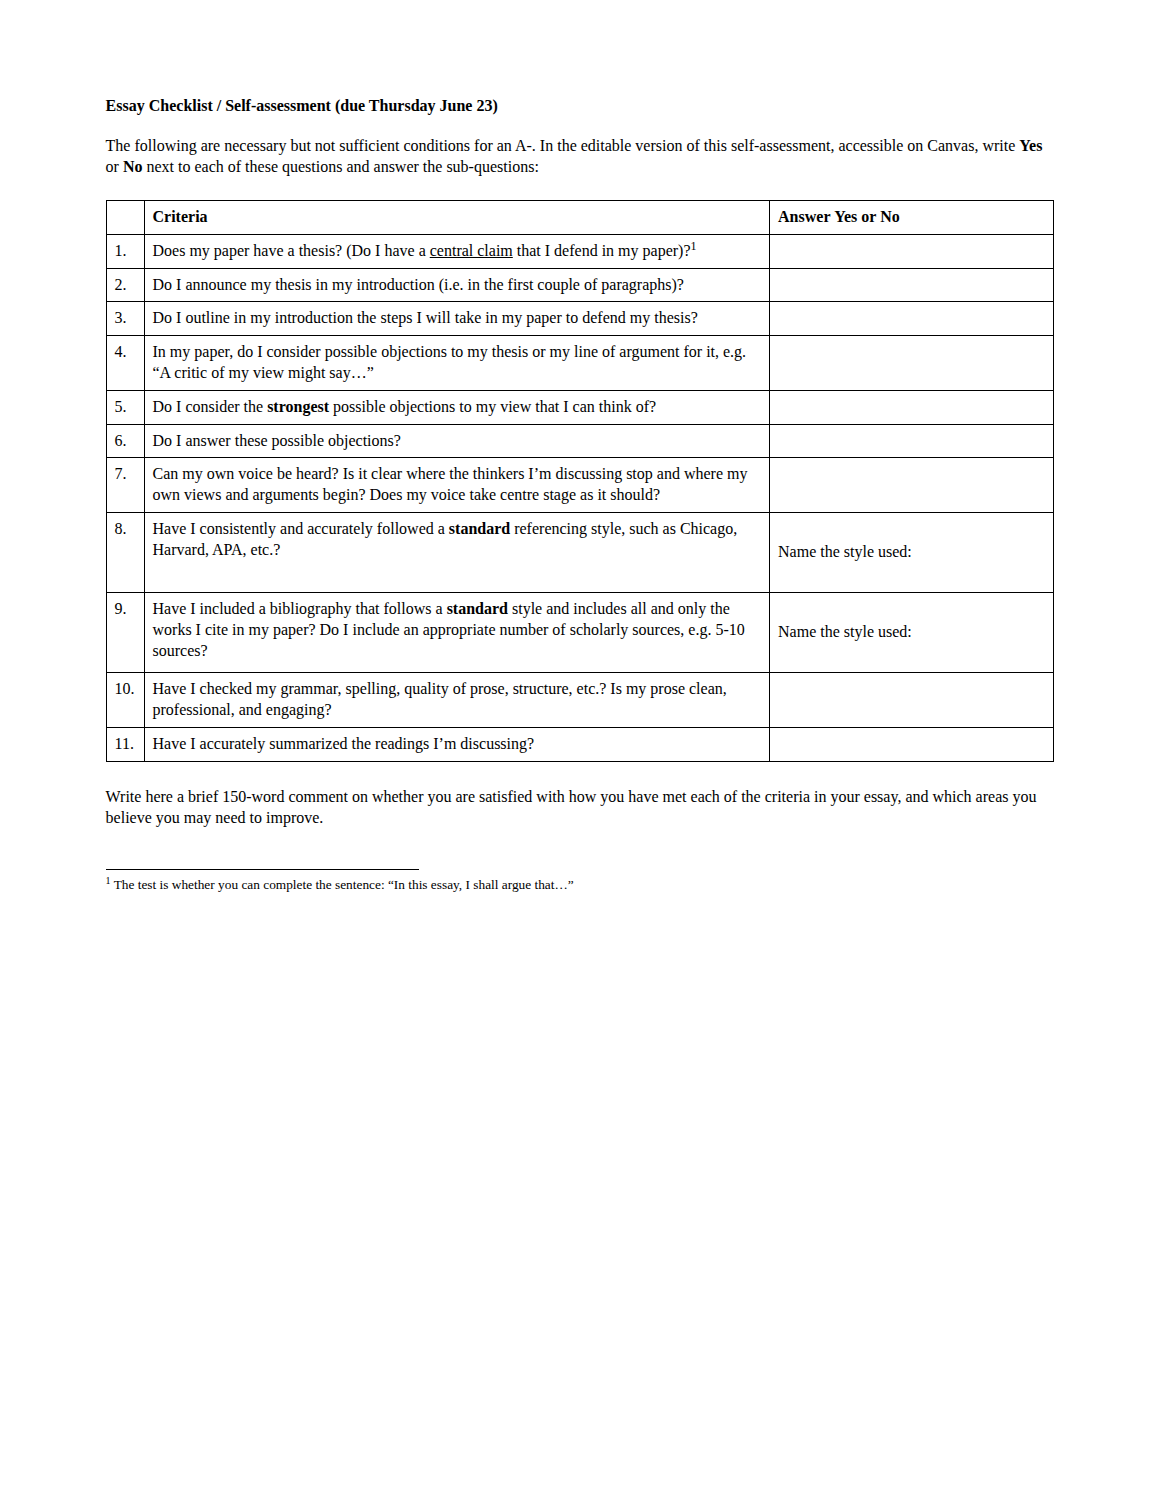Essay Checklist / Self-assessment (due Thursday June 23)
The following are necessary but not sufficient conditions for an A-. In the editable version of this self-assessment, accessible on Canvas, write Yes or No next to each of these questions and answer the sub-questions:
| | Criteria | Answer Yes or No |
| --- | --- | --- |
| 1. | Does my paper have a thesis? (Do I have a central claim that I defend in my paper)? 1 | |
| 2. | Do I announce my thesis in my introduction (i.e. in the first couple of paragraphs)? | |
| 3. | Do I outline in my introduction the steps I will take in my paper to defend my thesis? | |
| 4. | In my paper, do I consider possible objections to my thesis or my line of argument for it, e.g. “A critic of my view might say…” | |
| 5. | Do I consider the strongest possible objections to my view that I can think of? | |
| 6. | Do I answer these possible objections? | |
| 7. | Can my own voice be heard? Is it clear where the thinkers I’m discussing stop and where my own views and arguments begin? Does my voice take centre stage as it should? | |
| 8. | Have I consistently and accurately followed a standard referencing style, such as Chicago, Harvard, APA, etc.? | Name the style used: |
| 9. | Have I included a bibliography that follows a standard style and includes all and only the works I cite in my paper? Do I include an appropriate number of scholarly sources, e.g. 5-10 sources? | Name the style used: |
| 10. | Have I checked my grammar, spelling, quality of prose, structure, etc.? Is my prose clean, professional, and engaging? | |
| 11. | Have I accurately summarized the readings I’m discussing? | |
Write here a brief 150-word comment on whether you are satisfied with how you have met each of the criteria in your essay, and which areas you believe you may need to improve.
1 The test is whether you can complete the sentence: “In this essay, I shall argue that…”